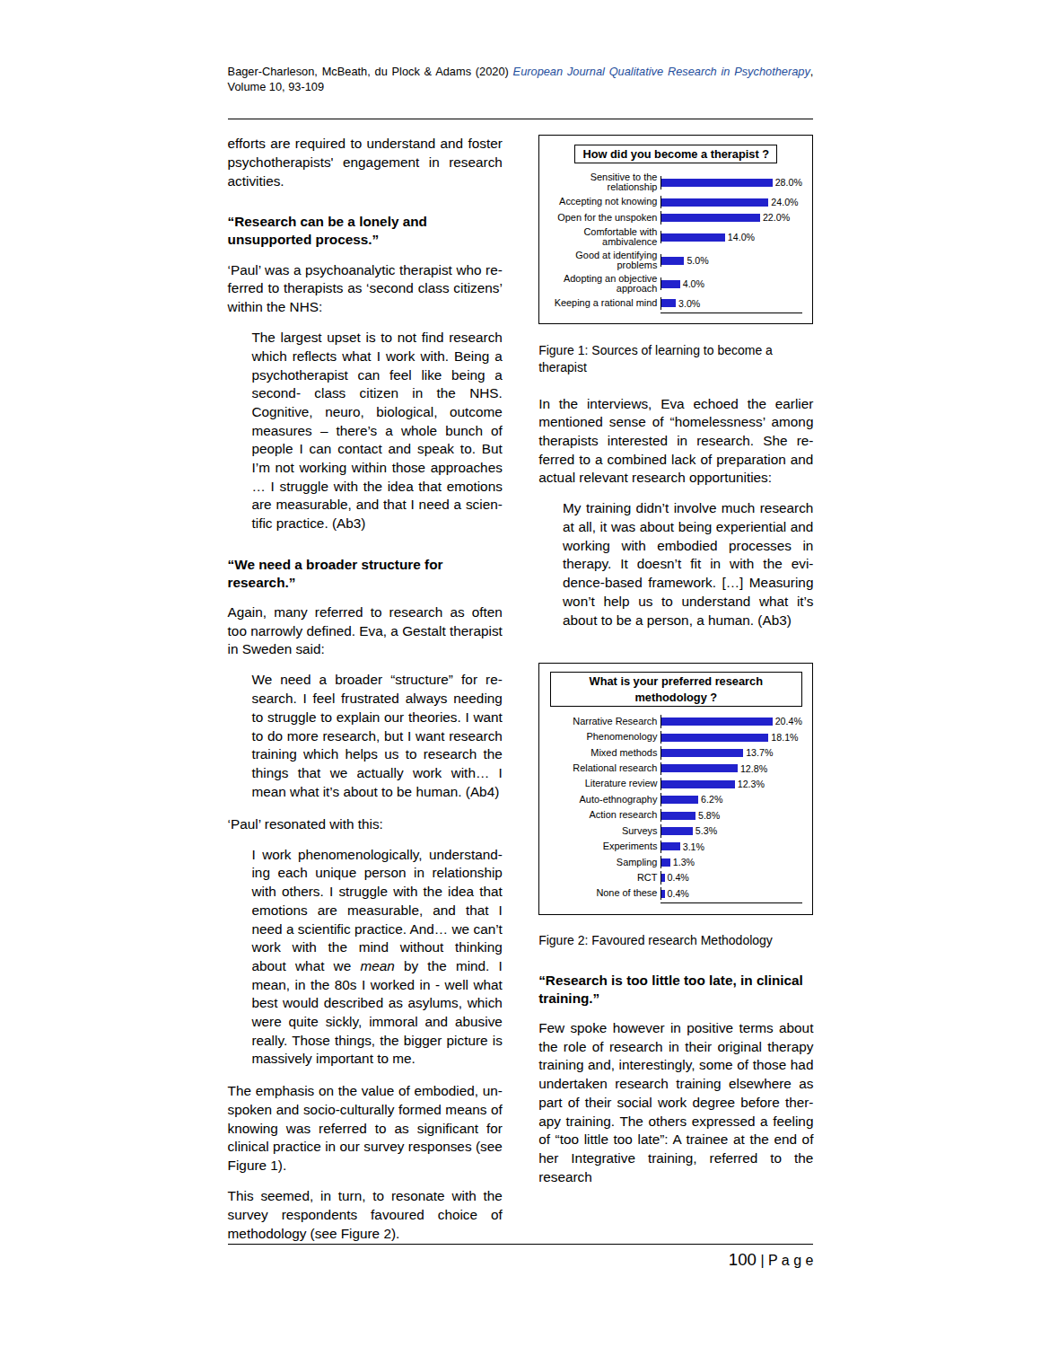Bager-Charleson, McBeath, du Plock & Adams (2020) European Journal Qualitative Research in Psychotherapy, Volume 10, 93-109
efforts are required to understand and foster psychotherapists' engagement in research activities.
“Research can be a lonely and unsupported process.”
‘Paul’ was a psychoanalytic therapist who referred to therapists as ‘second class citizens’ within the NHS:
The largest upset is to not find research which reflects what I work with. Being a psychotherapist can feel like being a second- class citizen in the NHS. Cognitive, neuro, biological, outcome measures – there’s a whole bunch of people I can contact and speak to. But I’m not working within those approaches … I struggle with the idea that emotions are measurable, and that I need a scientific practice. (Ab3)
“We need a broader structure for research.”
Again, many referred to research as often too narrowly defined. Eva, a Gestalt therapist in Sweden said:
We need a broader “structure” for research. I feel frustrated always needing to struggle to explain our theories. I want to do more research, but I want research training which helps us to research the things that we actually work with… I mean what it’s about to be human. (Ab4)
‘Paul’ resonated with this:
I work phenomenologically, understanding each unique person in relationship with others. I struggle with the idea that emotions are measurable, and that I need a scientific practice. And… we can’t work with the mind without thinking about what we mean by the mind. I mean, in the 80s I worked in - well what best would described as asylums, which were quite sickly, immoral and abusive really. Those things, the bigger picture is massively important to me.
The emphasis on the value of embodied, unspoken and socio-culturally formed means of knowing was referred to as significant for clinical practice in our survey responses (see Figure 1).
This seemed, in turn, to resonate with the survey respondents favoured choice of methodology (see Figure 2).
How did you become a therapist ?
Sensitive to the relationship
28.0%
Accepting not knowing
24.0%
Open for the unspoken
22.0%
Comfortable with ambivalence
14.0%
Good at identifying problems
5.0%
Adopting an objective approach
4.0%
Keeping a rational mind
3.0%
Figure 1: Sources of learning to become a therapist
In the interviews, Eva echoed the earlier mentioned sense of “homelessness’ among therapists interested in research. She referred to a combined lack of preparation and actual relevant research opportunities:
My training didn’t involve much research at all, it was about being experiential and working with embodied processes in therapy. It doesn’t fit in with the evidence-based framework. […] Measuring won’t help us to understand what it’s about to be a person, a human. (Ab3)
What is your preferred research methodology ?
Narrative Research
20.4%
Phenomenology
18.1%
Mixed methods
13.7%
Relational research
12.8%
Literature review
12.3%
Auto-ethnography
6.2%
Action research
5.8%
Surveys
5.3%
Experiments
3.1%
Sampling
1.3%
RCT
0.4%
None of these
0.4%
Figure 2: Favoured research Methodology
“Research is too little too late, in clinical training.”
Few spoke however in positive terms about the role of research in their original therapy training and, interestingly, some of those had undertaken research training elsewhere as part of their social work degree before therapy training. The others expressed a feeling of “too little too late”: A trainee at the end of her Integrative training, referred to the research
100 | P a g e